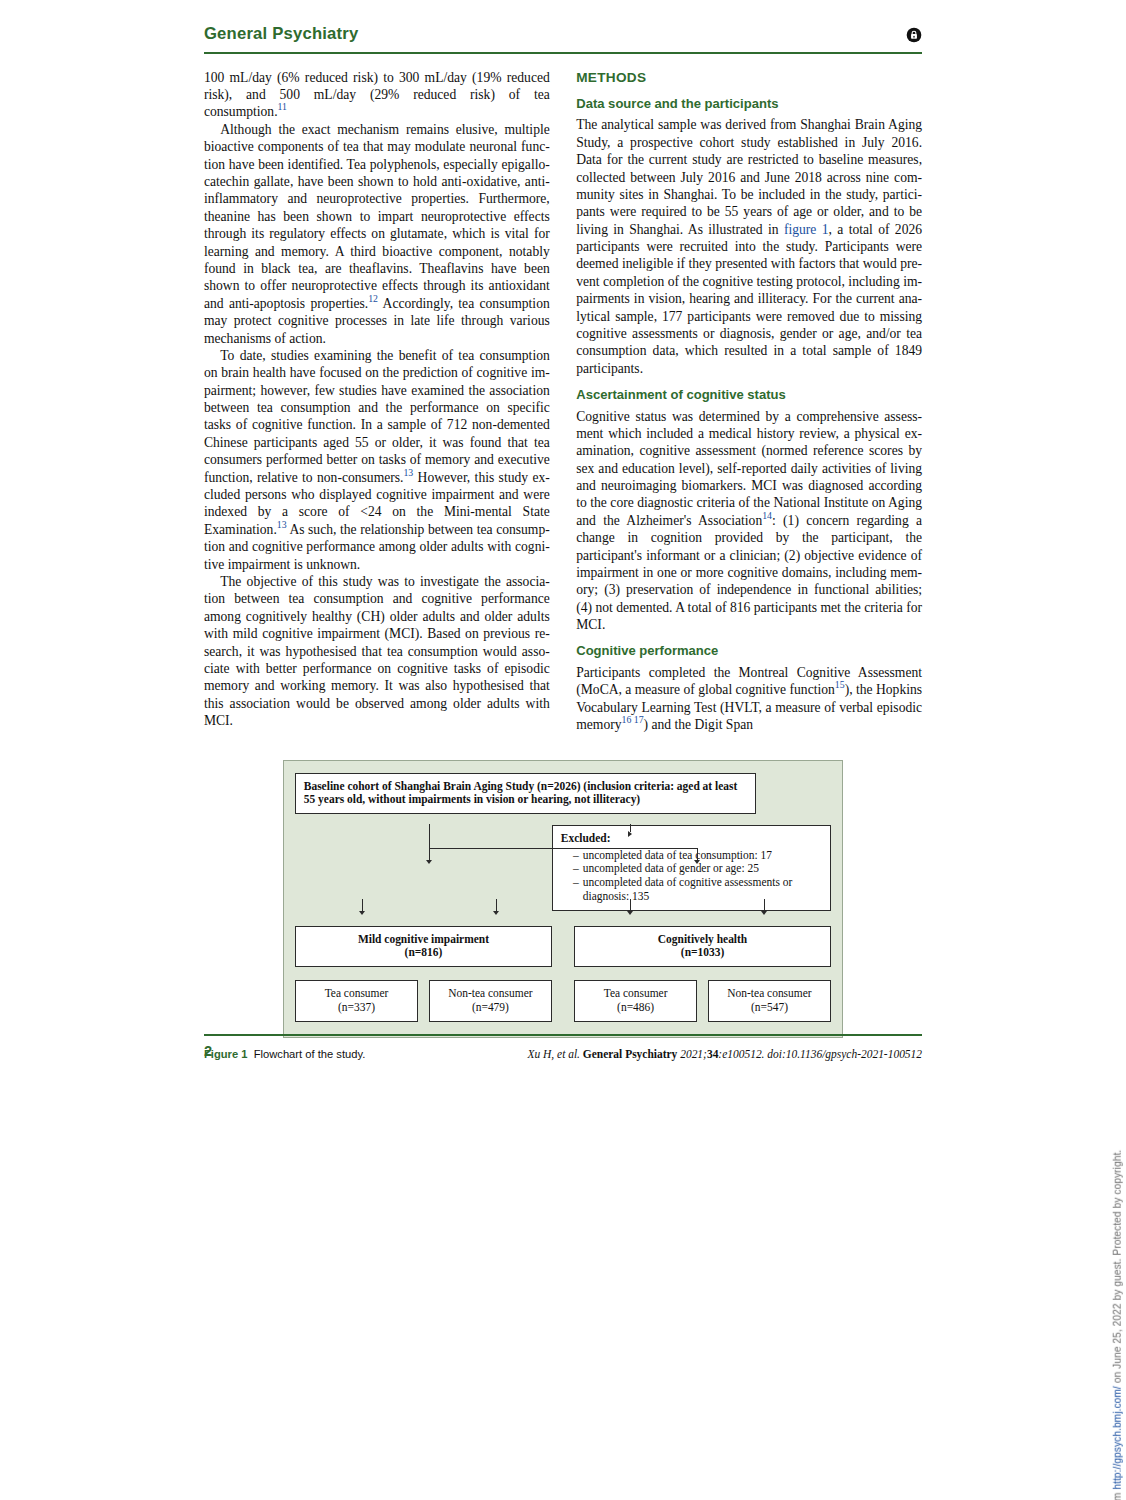General Psychiatry
100 mL/day (6% reduced risk) to 300 mL/day (19% reduced risk), and 500 mL/day (29% reduced risk) of tea consumption.11
Although the exact mechanism remains elusive, multiple bioactive components of tea that may modulate neuronal function have been identified. Tea polyphenols, especially epigallocatechin gallate, have been shown to hold anti-oxidative, anti-inflammatory and neuroprotective properties. Furthermore, theanine has been shown to impart neuroprotective effects through its regulatory effects on glutamate, which is vital for learning and memory. A third bioactive component, notably found in black tea, are theaflavins. Theaflavins have been shown to offer neuroprotective effects through its antioxidant and anti-apoptosis properties.12 Accordingly, tea consumption may protect cognitive processes in late life through various mechanisms of action.
To date, studies examining the benefit of tea consumption on brain health have focused on the prediction of cognitive impairment; however, few studies have examined the association between tea consumption and the performance on specific tasks of cognitive function. In a sample of 712 non-demented Chinese participants aged 55 or older, it was found that tea consumers performed better on tasks of memory and executive function, relative to non-consumers.13 However, this study excluded persons who displayed cognitive impairment and were indexed by a score of <24 on the Mini-mental State Examination.13 As such, the relationship between tea consumption and cognitive performance among older adults with cognitive impairment is unknown.
The objective of this study was to investigate the association between tea consumption and cognitive performance among cognitively healthy (CH) older adults and older adults with mild cognitive impairment (MCI). Based on previous research, it was hypothesised that tea consumption would associate with better performance on cognitive tasks of episodic memory and working memory. It was also hypothesised that this association would be observed among older adults with MCI.
Methods
Data source and the participants
The analytical sample was derived from Shanghai Brain Aging Study, a prospective cohort study established in July 2016. Data for the current study are restricted to baseline measures, collected between July 2016 and June 2018 across nine community sites in Shanghai. To be included in the study, participants were required to be 55 years of age or older, and to be living in Shanghai. As illustrated in figure 1, a total of 2026 participants were recruited into the study. Participants were deemed ineligible if they presented with factors that would prevent completion of the cognitive testing protocol, including impairments in vision, hearing and illiteracy. For the current analytical sample, 177 participants were removed due to missing cognitive assessments or diagnosis, gender or age, and/or tea consumption data, which resulted in a total sample of 1849 participants.
Ascertainment of cognitive status
Cognitive status was determined by a comprehensive assessment which included a medical history review, a physical examination, cognitive assessment (normed reference scores by sex and education level), self-reported daily activities of living and neuroimaging biomarkers. MCI was diagnosed according to the core diagnostic criteria of the National Institute on Aging and the Alzheimer's Association14: (1) concern regarding a change in cognition provided by the participant, the participant's informant or a clinician; (2) objective evidence of impairment in one or more cognitive domains, including memory; (3) preservation of independence in functional abilities; (4) not demented. A total of 816 participants met the criteria for MCI.
Cognitive performance
Participants completed the Montreal Cognitive Assessment (MoCA, a measure of global cognitive function15), the Hopkins Vocabulary Learning Test (HVLT, a measure of verbal episodic memory16 17) and the Digit Span
Baseline cohort of Shanghai Brain Aging Study (n=2026) (inclusion criteria: aged at least 55 years old, without impairments in vision or hearing, not illiteracy)
Excluded:
uncompleted data of tea consumption: 17
uncompleted data of gender or age: 25
uncompleted data of cognitive assessments or diagnosis: 135
Mild cognitive impairment
(n=816)
Tea consumer
(n=337)
Non-tea consumer
(n=479)
Cognitively health
(n=1033)
Tea consumer
(n=486)
Non-tea consumer
(n=547)
Figure 1 Flowchart of the study.
2
Xu H, et al. General Psychiatry 2021;34:e100512. doi:10.1136/gpsych-2021-100512
Gen Psych: first published as 10.1136/gpsych-2021-100512 on 6 August 2021. Downloaded from http://gpsych.bmj.com/ on June 25, 2022 by guest. Protected by copyright.